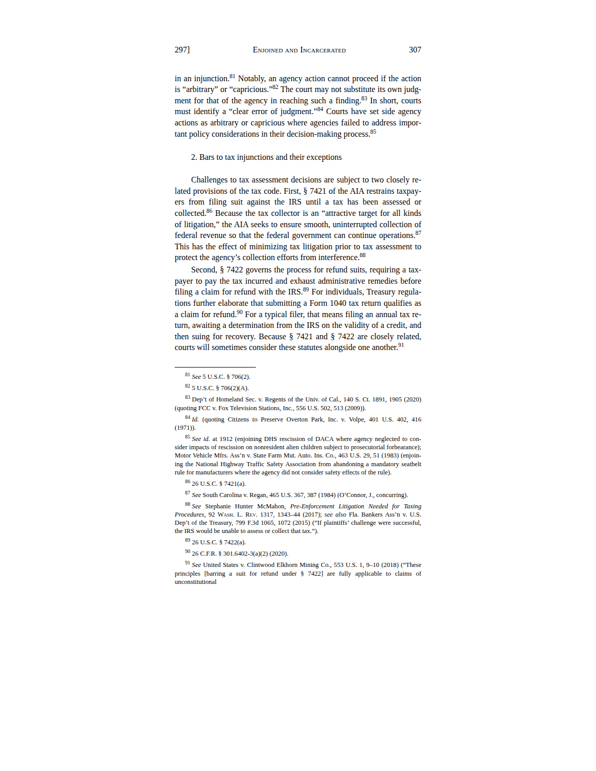297] Enjoined and Incarcerated 307
in an injunction.81 Notably, an agency action cannot proceed if the action is “arbitrary” or “capricious.”82 The court may not substitute its own judgment for that of the agency in reaching such a finding.83 In short, courts must identify a “clear error of judgment.”84 Courts have set side agency actions as arbitrary or capricious where agencies failed to address important policy considerations in their decision-making process.85
2. Bars to tax injunctions and their exceptions
Challenges to tax assessment decisions are subject to two closely related provisions of the tax code. First, § 7421 of the AIA restrains taxpayers from filing suit against the IRS until a tax has been assessed or collected.86 Because the tax collector is an “attractive target for all kinds of litigation,” the AIA seeks to ensure smooth, uninterrupted collection of federal revenue so that the federal government can continue operations.87 This has the effect of minimizing tax litigation prior to tax assessment to protect the agency’s collection efforts from interference.88
Second, § 7422 governs the process for refund suits, requiring a taxpayer to pay the tax incurred and exhaust administrative remedies before filing a claim for refund with the IRS.89 For individuals, Treasury regulations further elaborate that submitting a Form 1040 tax return qualifies as a claim for refund.90 For a typical filer, that means filing an annual tax return, awaiting a determination from the IRS on the validity of a credit, and then suing for recovery. Because § 7421 and § 7422 are closely related, courts will sometimes consider these statutes alongside one another.91
81 See 5 U.S.C. § 706(2).
825 U.S.C. § 706(2)(A).
83 Dep’t of Homeland Sec. v. Regents of the Univ. of Cal., 140 S. Ct. 1891, 1905 (2020) (quoting FCC v. Fox Television Stations, Inc., 556 U.S. 502, 513 (2009)).
84 Id. (quoting Citizens to Preserve Overton Park, Inc. v. Volpe, 401 U.S. 402, 416 (1971)).
85 See id. at 1912 (enjoining DHS rescission of DACA where agency neglected to consider impacts of rescission on nonresident alien children subject to prosecutorial forbearance); Motor Vehicle Mfrs. Ass’n v. State Farm Mut. Auto. Ins. Co., 463 U.S. 29, 51 (1983) (enjoining the National Highway Traffic Safety Association from abandoning a mandatory seatbelt rule for manufacturers where the agency did not consider safety effects of the rule).
8626 U.S.C. § 7421(a).
87 See South Carolina v. Regan, 465 U.S. 367, 387 (1984) (O’Connor, J., concurring).
88 See Stephanie Hunter McMahon, Pre-Enforcement Litigation Needed for Taxing Procedures, 92 Wash. L. Rev. 1317, 1343–44 (2017); see also Fla. Bankers Ass’n v. U.S. Dep’t of the Treasury, 799 F.3d 1065, 1072 (2015) (“If plaintiffs’ challenge were successful, the IRS would be unable to assess or collect that tax.”).
8926 U.S.C. § 7422(a).
9026 C.F.R. § 301.6402-3(a)(2) (2020).
91 See United States v. Clintwood Elkhorn Mining Co., 553 U.S. 1, 9–10 (2018) (“These principles [barring a suit for refund under § 7422] are fully applicable to claims of unconstitutional